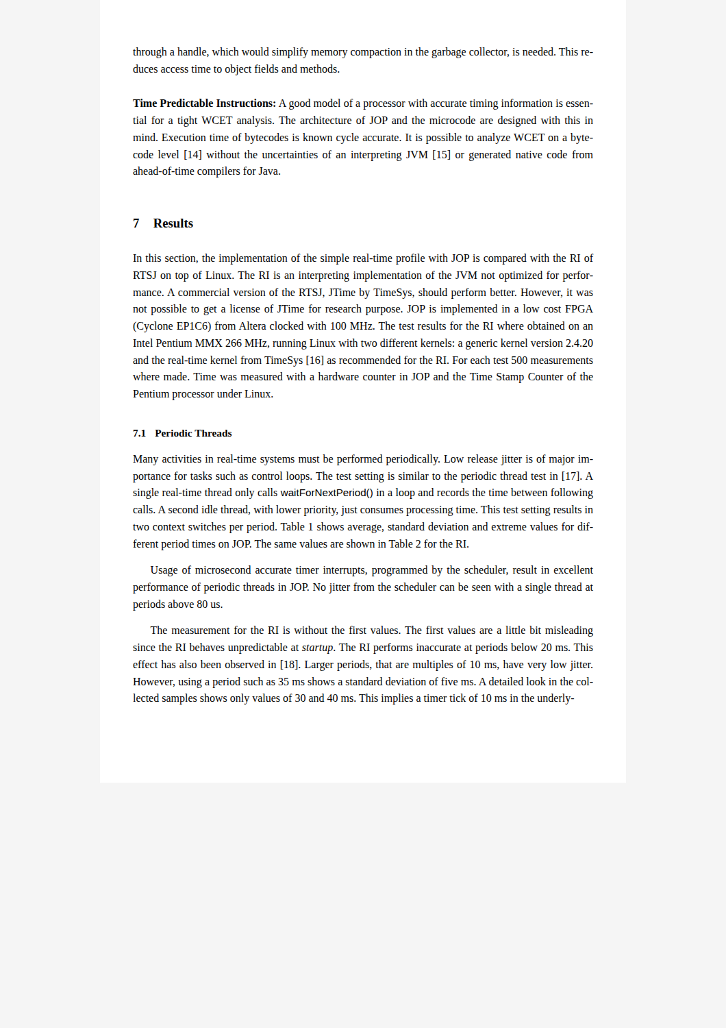through a handle, which would simplify memory compaction in the garbage collector, is needed. This reduces access time to object fields and methods.
Time Predictable Instructions: A good model of a processor with accurate timing information is essential for a tight WCET analysis. The architecture of JOP and the microcode are designed with this in mind. Execution time of bytecodes is known cycle accurate. It is possible to analyze WCET on a bytecode level [14] without the uncertainties of an interpreting JVM [15] or generated native code from ahead-of-time compilers for Java.
7 Results
In this section, the implementation of the simple real-time profile with JOP is compared with the RI of RTSJ on top of Linux. The RI is an interpreting implementation of the JVM not optimized for performance. A commercial version of the RTSJ, JTime by TimeSys, should perform better. However, it was not possible to get a license of JTime for research purpose. JOP is implemented in a low cost FPGA (Cyclone EP1C6) from Altera clocked with 100 MHz. The test results for the RI where obtained on an Intel Pentium MMX 266 MHz, running Linux with two different kernels: a generic kernel version 2.4.20 and the real-time kernel from TimeSys [16] as recommended for the RI. For each test 500 measurements where made. Time was measured with a hardware counter in JOP and the Time Stamp Counter of the Pentium processor under Linux.
7.1 Periodic Threads
Many activities in real-time systems must be performed periodically. Low release jitter is of major importance for tasks such as control loops. The test setting is similar to the periodic thread test in [17]. A single real-time thread only calls waitForNextPeriod() in a loop and records the time between following calls. A second idle thread, with lower priority, just consumes processing time. This test setting results in two context switches per period. Table 1 shows average, standard deviation and extreme values for different period times on JOP. The same values are shown in Table 2 for the RI.
Usage of microsecond accurate timer interrupts, programmed by the scheduler, result in excellent performance of periodic threads in JOP. No jitter from the scheduler can be seen with a single thread at periods above 80 us.
The measurement for the RI is without the first values. The first values are a little bit misleading since the RI behaves unpredictable at startup. The RI performs inaccurate at periods below 20 ms. This effect has also been observed in [18]. Larger periods, that are multiples of 10 ms, have very low jitter. However, using a period such as 35 ms shows a standard deviation of five ms. A detailed look in the collected samples shows only values of 30 and 40 ms. This implies a timer tick of 10 ms in the underly-